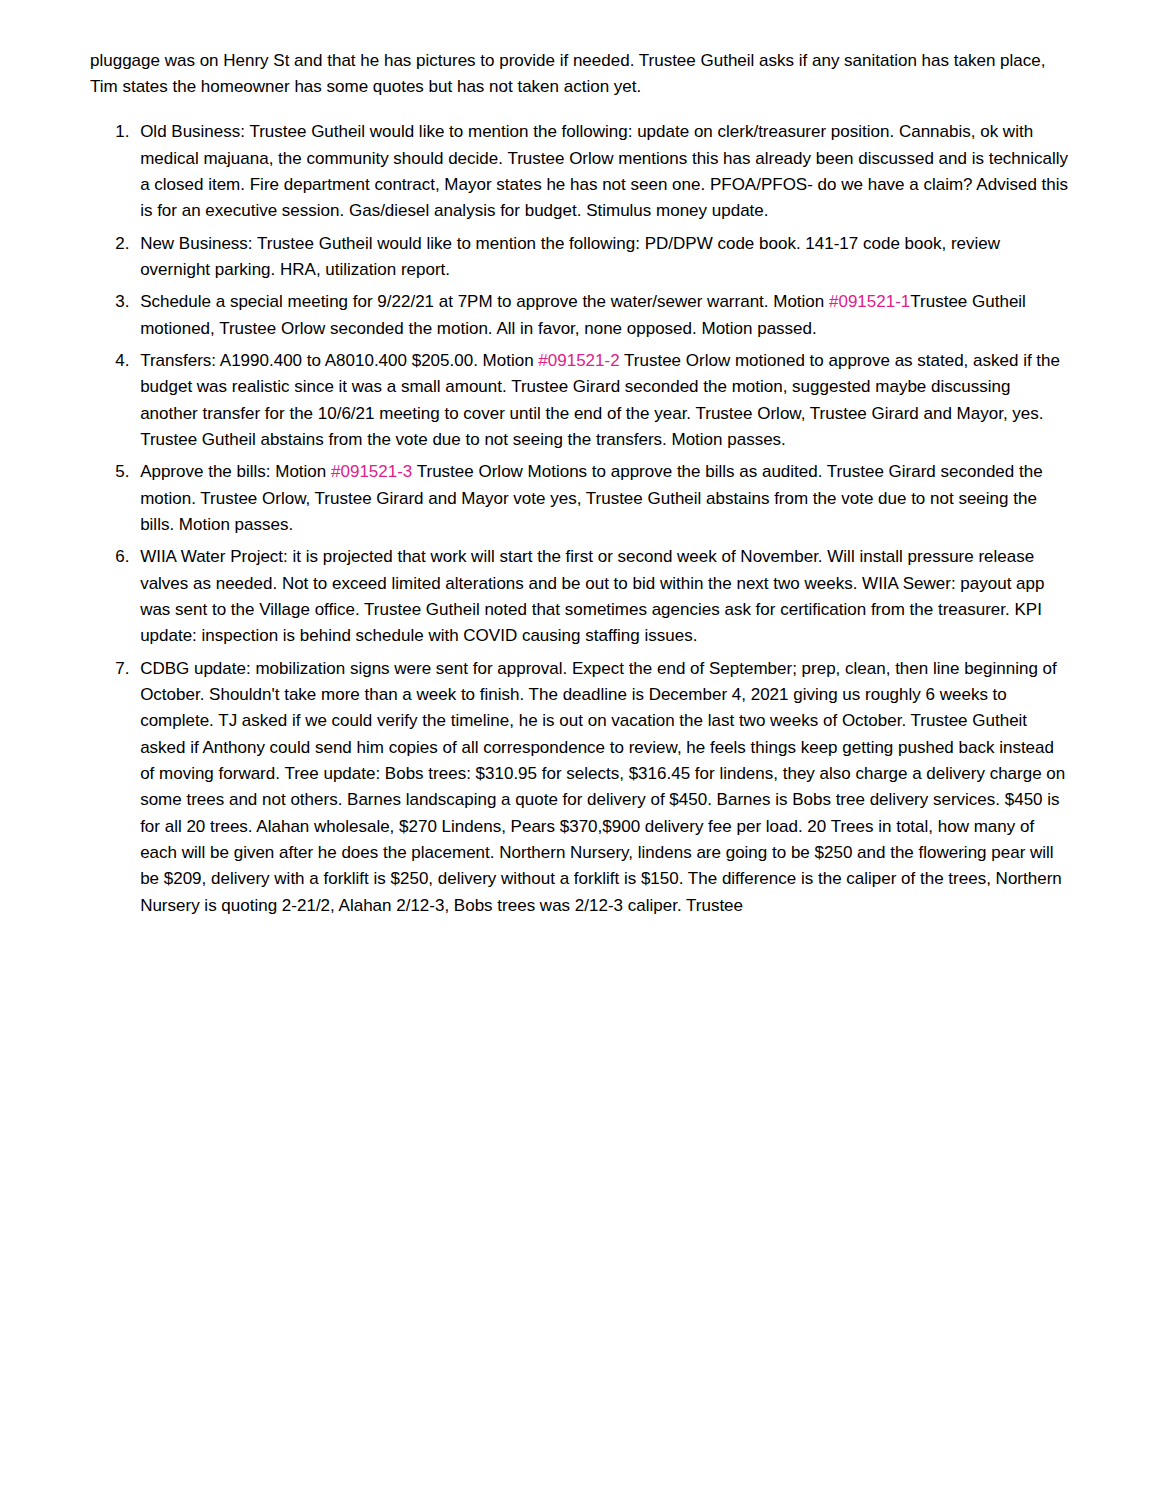pluggage was on Henry St and that he has pictures to provide if needed. Trustee Gutheil asks if any sanitation has taken place, Tim states the homeowner has some quotes but has not taken action yet.
Old Business: Trustee Gutheil would like to mention the following: update on clerk/treasurer position. Cannabis, ok with medical majuana, the community should decide. Trustee Orlow mentions this has already been discussed and is technically a closed item. Fire department contract, Mayor states he has not seen one. PFOA/PFOS- do we have a claim? Advised this is for an executive session. Gas/diesel analysis for budget. Stimulus money update.
New Business: Trustee Gutheil would like to mention the following: PD/DPW code book. 141-17 code book, review overnight parking. HRA, utilization report.
Schedule a special meeting for 9/22/21 at 7PM to approve the water/sewer warrant. Motion #091521-1 Trustee Gutheil motioned, Trustee Orlow seconded the motion. All in favor, none opposed. Motion passed.
Transfers: A1990.400 to A8010.400 $205.00. Motion #091521-2 Trustee Orlow motioned to approve as stated, asked if the budget was realistic since it was a small amount. Trustee Girard seconded the motion, suggested maybe discussing another transfer for the 10/6/21 meeting to cover until the end of the year. Trustee Orlow, Trustee Girard and Mayor, yes. Trustee Gutheil abstains from the vote due to not seeing the transfers. Motion passes.
Approve the bills: Motion #091521-3 Trustee Orlow Motions to approve the bills as audited. Trustee Girard seconded the motion. Trustee Orlow, Trustee Girard and Mayor vote yes, Trustee Gutheil abstains from the vote due to not seeing the bills. Motion passes.
WIIA Water Project: it is projected that work will start the first or second week of November. Will install pressure release valves as needed. Not to exceed limited alterations and be out to bid within the next two weeks. WIIA Sewer: payout app was sent to the Village office. Trustee Gutheil noted that sometimes agencies ask for certification from the treasurer. KPI update: inspection is behind schedule with COVID causing staffing issues.
CDBG update: mobilization signs were sent for approval. Expect the end of September; prep, clean, then line beginning of October. Shouldn't take more than a week to finish. The deadline is December 4, 2021 giving us roughly 6 weeks to complete. TJ asked if we could verify the timeline, he is out on vacation the last two weeks of October. Trustee Gutheit asked if Anthony could send him copies of all correspondence to review, he feels things keep getting pushed back instead of moving forward. Tree update: Bobs trees: $310.95 for selects, $316.45 for lindens, they also charge a delivery charge on some trees and not others. Barnes landscaping a quote for delivery of $450. Barnes is Bobs tree delivery services. $450 is for all 20 trees. Alahan wholesale, $270 Lindens, Pears $370,$900 delivery fee per load. 20 Trees in total, how many of each will be given after he does the placement. Northern Nursery, lindens are going to be $250 and the flowering pear will be $209, delivery with a forklift is $250, delivery without a forklift is $150. The difference is the caliper of the trees, Northern Nursery is quoting 2-21/2, Alahan 2/12-3, Bobs trees was 2/12-3 caliper. Trustee